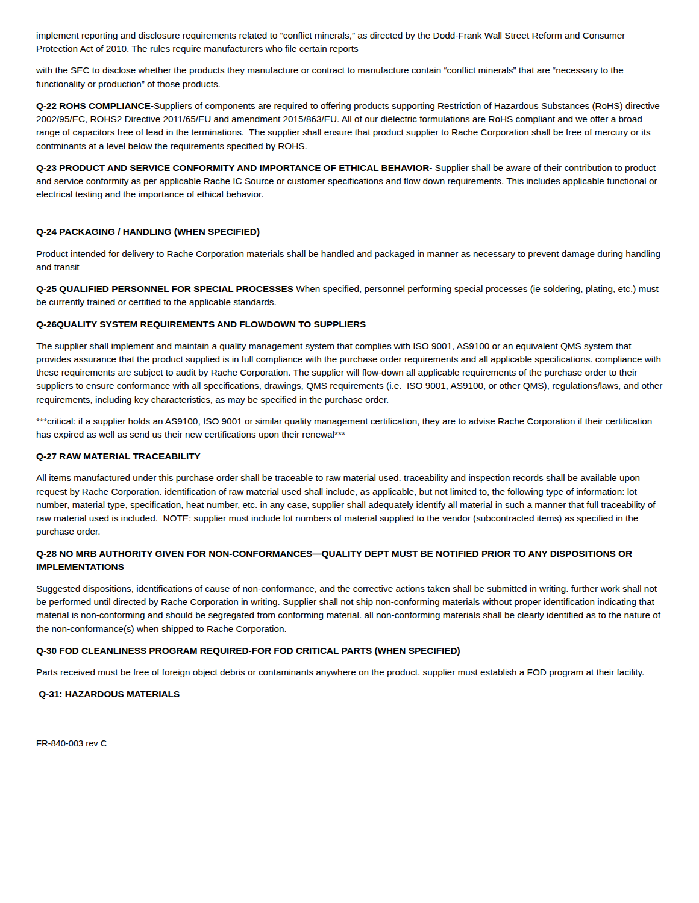implement reporting and disclosure requirements related to “conflict minerals,” as directed by the Dodd-Frank Wall Street Reform and Consumer Protection Act of 2010. The rules require manufacturers who file certain reports
with the SEC to disclose whether the products they manufacture or contract to manufacture contain “conflict minerals” that are “necessary to the functionality or production” of those products.
Q-22 ROHS COMPLIANCE-Suppliers of components are required to offering products supporting Restriction of Hazardous Substances (RoHS) directive 2002/95/EC, ROHS2 Directive 2011/65/EU and amendment 2015/863/EU. All of our dielectric formulations are RoHS compliant and we offer a broad range of capacitors free of lead in the terminations. The supplier shall ensure that product supplier to Rache Corporation shall be free of mercury or its contminants at a level below the requirements specified by ROHS.
Q-23 PRODUCT AND SERVICE CONFORMITY AND IMPORTANCE OF ETHICAL BEHAVIOR- Supplier shall be aware of their contribution to product and service conformity as per applicable Rache IC Source or customer specifications and flow down requirements. This includes applicable functional or electrical testing and the importance of ethical behavior.
Q-24 PACKAGING / HANDLING (WHEN SPECIFIED)
Product intended for delivery to Rache Corporation materials shall be handled and packaged in manner as necessary to prevent damage during handling and transit
Q-25 QUALIFIED PERSONNEL FOR SPECIAL PROCESSES When specified, personnel performing special processes (ie soldering, plating, etc.) must be currently trained or certified to the applicable standards.
Q-26QUALITY SYSTEM REQUIREMENTS AND FLOWDOWN TO SUPPLIERS
The supplier shall implement and maintain a quality management system that complies with ISO 9001, AS9100 or an equivalent QMS system that provides assurance that the product supplied is in full compliance with the purchase order requirements and all applicable specifications. compliance with these requirements are subject to audit by Rache Corporation. The supplier will flow-down all applicable requirements of the purchase order to their suppliers to ensure conformance with all specifications, drawings, QMS requirements (i.e. ISO 9001, AS9100, or other QMS), regulations/laws, and other requirements, including key characteristics, as may be specified in the purchase order.
***critical: if a supplier holds an AS9100, ISO 9001 or similar quality management certification, they are to advise Rache Corporation if their certification has expired as well as send us their new certifications upon their renewal***
Q-27 RAW MATERIAL TRACEABILITY
All items manufactured under this purchase order shall be traceable to raw material used. traceability and inspection records shall be available upon request by Rache Corporation. identification of raw material used shall include, as applicable, but not limited to, the following type of information: lot number, material type, specification, heat number, etc. in any case, supplier shall adequately identify all material in such a manner that full traceability of raw material used is included. NOTE: supplier must include lot numbers of material supplied to the vendor (subcontracted items) as specified in the purchase order.
Q-28 NO MRB AUTHORITY GIVEN FOR NON-CONFORMANCES—QUALITY DEPT MUST BE NOTIFIED PRIOR TO ANY DISPOSITIONS OR IMPLEMENTATIONS
Suggested dispositions, identifications of cause of non-conformance, and the corrective actions taken shall be submitted in writing. further work shall not be performed until directed by Rache Corporation in writing. Supplier shall not ship non-conforming materials without proper identification indicating that material is non-conforming and should be segregated from conforming material. all non-conforming materials shall be clearly identified as to the nature of the non-conformance(s) when shipped to Rache Corporation.
Q-30 FOD CLEANLINESS PROGRAM REQUIRED-FOR FOD CRITICAL PARTS (WHEN SPECIFIED)
Parts received must be free of foreign object debris or contaminants anywhere on the product. supplier must establish a FOD program at their facility.
Q-31: HAZARDOUS MATERIALS
FR-840-003 rev C